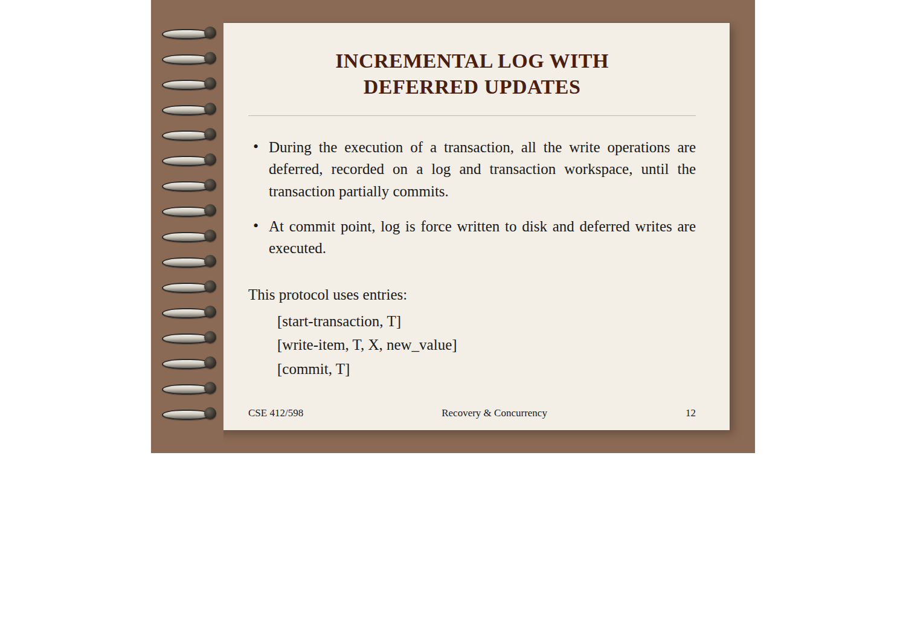INCREMENTAL LOG WITH
DEFERRED UPDATES
During the execution of a transaction, all the write operations are deferred, recorded on a log and transaction workspace, until the transaction partially commits.
At commit point, log is force written to disk and deferred writes are executed.
This protocol uses entries:
[start-transaction, T]
[write-item, T, X, new_value]
[commit, T]
CSE 412/598
Recovery & Concurrency
12